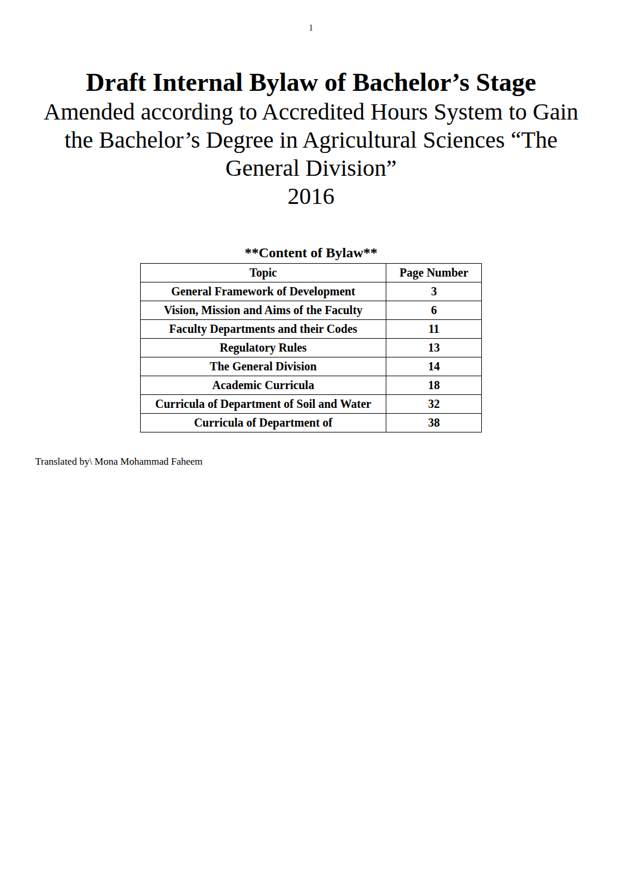1
Draft Internal Bylaw of Bachelor’s Stage
Amended according to Accredited Hours System to Gain the Bachelor’s Degree in Agricultural Sciences “The General Division”
2016
**Content of Bylaw**
| Topic | Page Number |
| --- | --- |
| General Framework of Development | 3 |
| Vision, Mission and Aims of the Faculty | 6 |
| Faculty Departments and their Codes | 11 |
| Regulatory Rules | 13 |
| The General Division | 14 |
| Academic Curricula | 18 |
| Curricula of Department of Soil and Water | 32 |
| Curricula of Department of | 38 |
Translated by\ Mona Mohammad Faheem